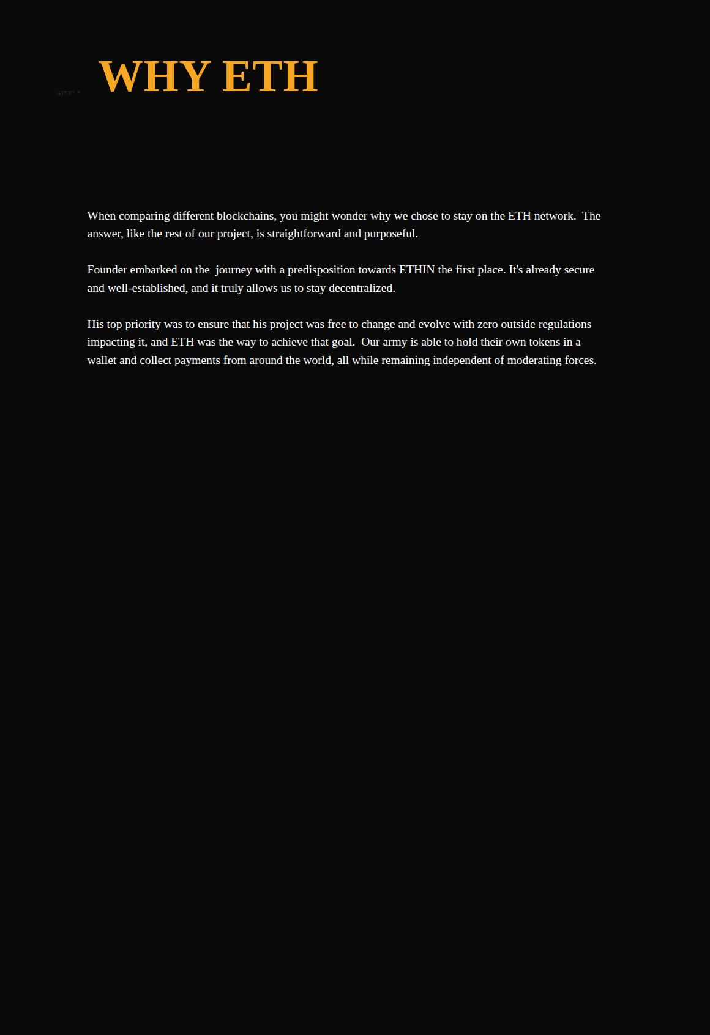4)*#" *
WHY ETH
When comparing different blockchains, you might wonder why we chose to stay on the ETH network. The answer, like the rest of our project, is straightforward and purposeful.
Founder embarked on the journey with a predisposition towards ETHIN the first place. It's already secure and well-established, and it truly allows us to stay decentralized.
His top priority was to ensure that his project was free to change and evolve with zero outside regulations impacting it, and ETH was the way to achieve that goal. Our army is able to hold their own tokens in a wallet and collect payments from around the world, all while remaining independent of moderating forces.